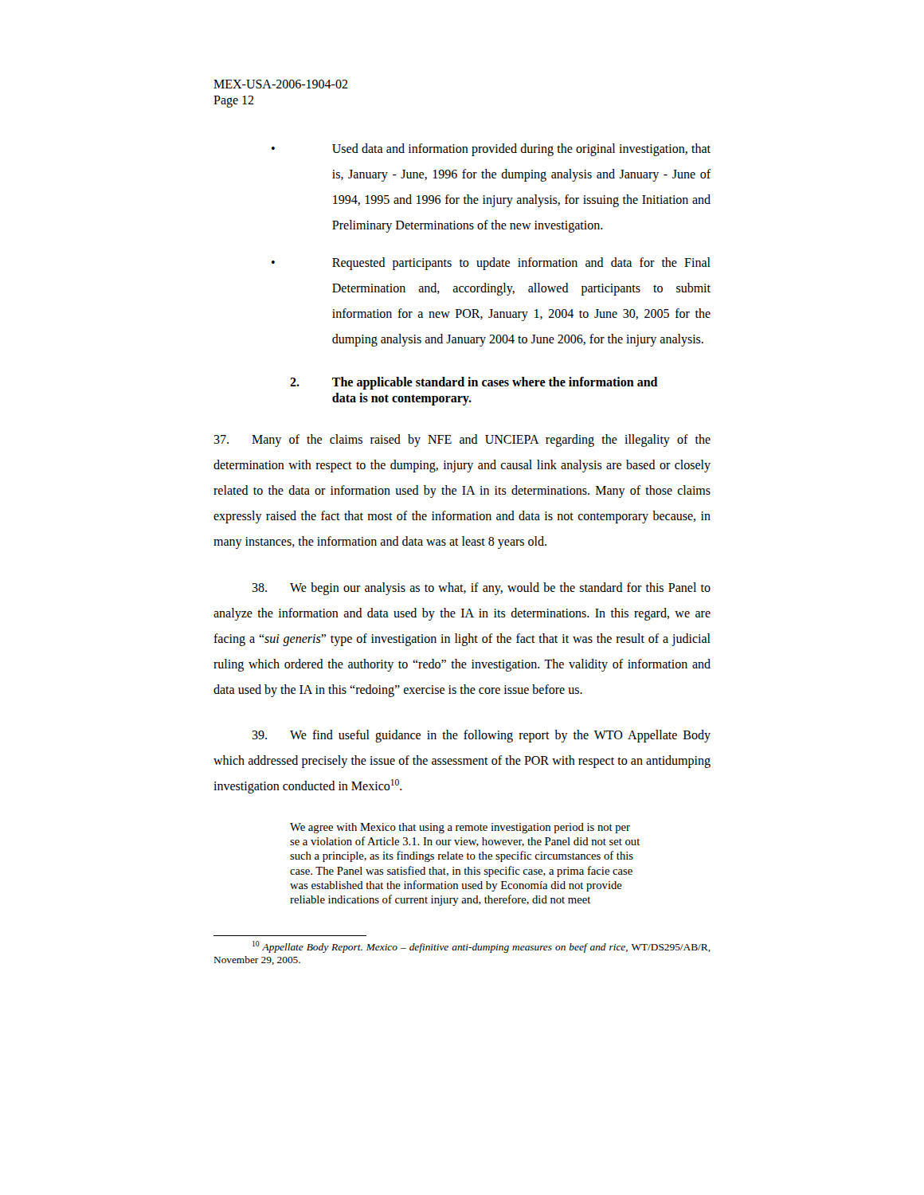MEX-USA-2006-1904-02
Page 12
Used data and information provided during the original investigation, that is, January - June, 1996 for the dumping analysis and January - June of 1994, 1995 and 1996 for the injury analysis, for issuing the Initiation and Preliminary Determinations of the new investigation.
Requested participants to update information and data for the Final Determination and, accordingly, allowed participants to submit information for a new POR, January 1, 2004 to June 30, 2005 for the dumping analysis and January 2004 to June 2006, for the injury analysis.
2. The applicable standard in cases where the information and data is not contemporary.
37. Many of the claims raised by NFE and UNCIEPA regarding the illegality of the determination with respect to the dumping, injury and causal link analysis are based or closely related to the data or information used by the IA in its determinations. Many of those claims expressly raised the fact that most of the information and data is not contemporary because, in many instances, the information and data was at least 8 years old.
38. We begin our analysis as to what, if any, would be the standard for this Panel to analyze the information and data used by the IA in its determinations. In this regard, we are facing a “sui generis” type of investigation in light of the fact that it was the result of a judicial ruling which ordered the authority to “redo” the investigation. The validity of information and data used by the IA in this “redoing” exercise is the core issue before us.
39. We find useful guidance in the following report by the WTO Appellate Body which addressed precisely the issue of the assessment of the POR with respect to an antidumping investigation conducted in Mexico10.
We agree with Mexico that using a remote investigation period is not per se a violation of Article 3.1. In our view, however, the Panel did not set out such a principle, as its findings relate to the specific circumstances of this case. The Panel was satisfied that, in this specific case, a prima facie case was established that the information used by Economía did not provide reliable indications of current injury and, therefore, did not meet
10 Appellate Body Report. Mexico – definitive anti-dumping measures on beef and rice, WT/DS295/AB/R, November 29, 2005.